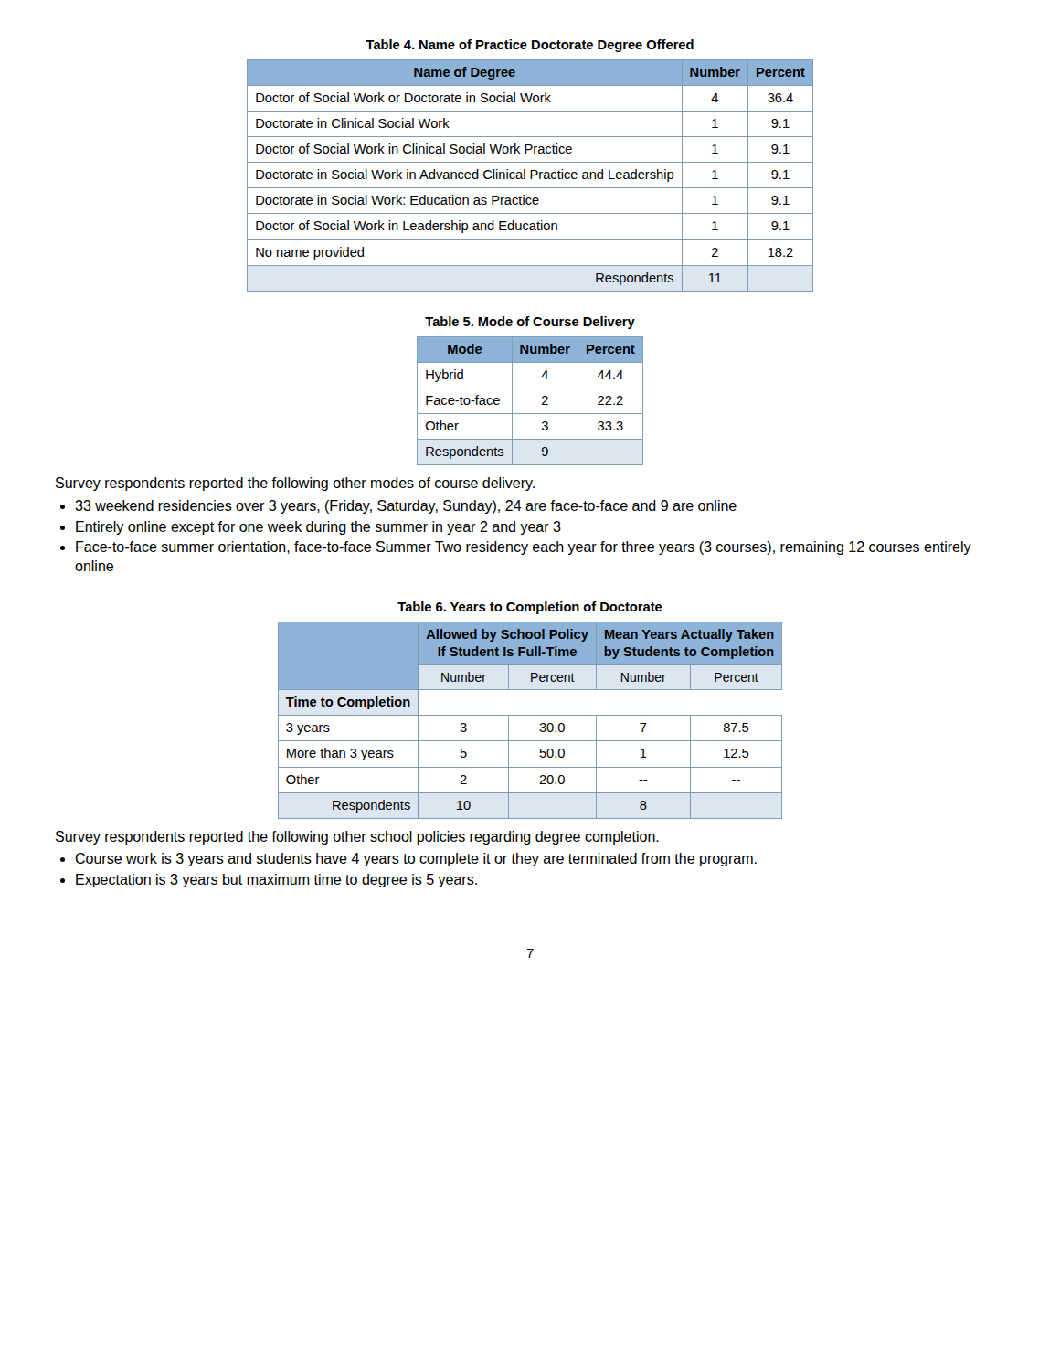Table 4. Name of Practice Doctorate Degree Offered
| Name of Degree | Number | Percent |
| --- | --- | --- |
| Doctor of Social Work or Doctorate in Social Work | 4 | 36.4 |
| Doctorate in Clinical Social Work | 1 | 9.1 |
| Doctor of Social Work in Clinical Social Work Practice | 1 | 9.1 |
| Doctorate in Social Work in Advanced Clinical Practice and Leadership | 1 | 9.1 |
| Doctorate in Social Work: Education as Practice | 1 | 9.1 |
| Doctor of Social Work in Leadership and Education | 1 | 9.1 |
| No name provided | 2 | 18.2 |
| Respondents | 11 | |
Table 5. Mode of Course Delivery
| Mode | Number | Percent |
| --- | --- | --- |
| Hybrid | 4 | 44.4 |
| Face-to-face | 2 | 22.2 |
| Other | 3 | 33.3 |
| Respondents | 9 | |
Survey respondents reported the following other modes of course delivery.
33 weekend residencies over 3 years, (Friday, Saturday, Sunday), 24 are face-to-face and 9 are online
Entirely online except for one week during the summer in year 2 and year 3
Face-to-face summer orientation, face-to-face Summer Two residency each year for three years (3 courses), remaining 12 courses entirely online
Table 6. Years to Completion of Doctorate
| | Allowed by School Policy If Student Is Full-Time | Mean Years Actually Taken by Students to Completion |
| --- | --- | --- |
| Number | Percent | Number | Percent |
| Time to Completion | | | | |
| 3 years | 3 | 30.0 | 7 | 87.5 |
| More than 3 years | 5 | 50.0 | 1 | 12.5 |
| Other | 2 | 20.0 | -- | -- |
| Respondents | 10 | | 8 | |
Survey respondents reported the following other school policies regarding degree completion.
Course work is 3 years and students have 4 years to complete it or they are terminated from the program.
Expectation is 3 years but maximum time to degree is 5 years.
7